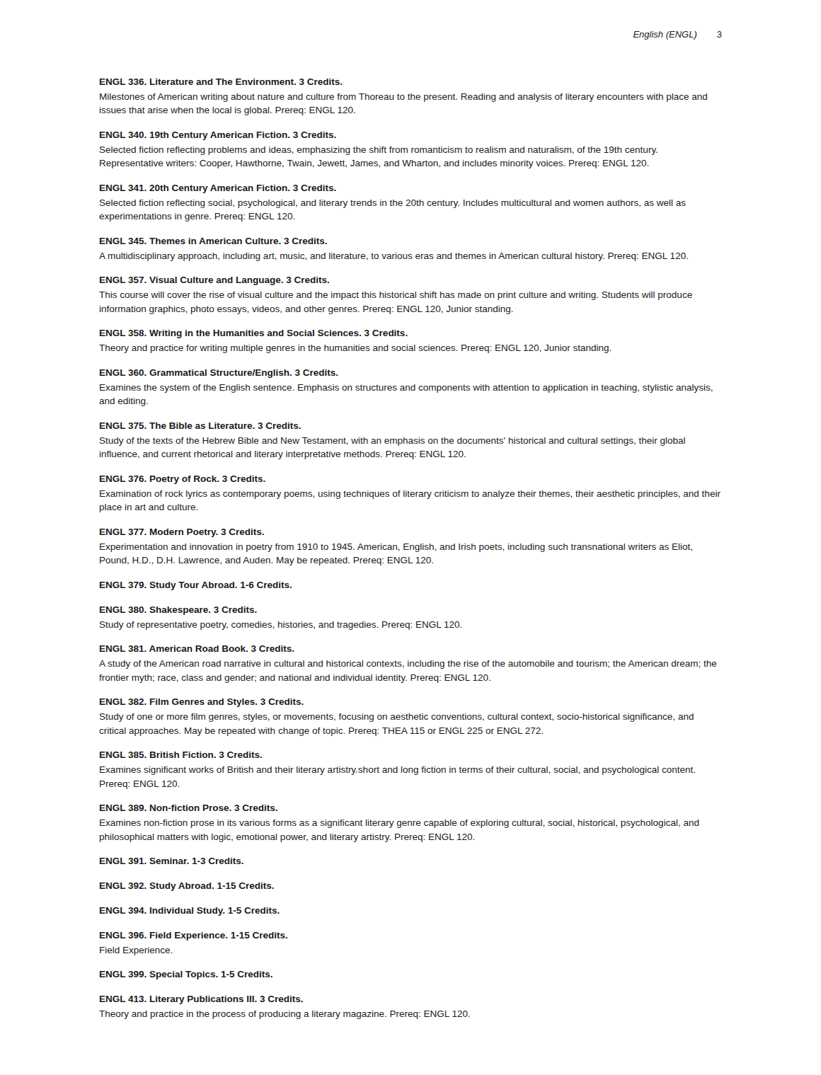English (ENGL) 3
ENGL 336. Literature and The Environment. 3 Credits.
Milestones of American writing about nature and culture from Thoreau to the present. Reading and analysis of literary encounters with place and issues that arise when the local is global. Prereq: ENGL 120.
ENGL 340. 19th Century American Fiction. 3 Credits.
Selected fiction reflecting problems and ideas, emphasizing the shift from romanticism to realism and naturalism, of the 19th century. Representative writers: Cooper, Hawthorne, Twain, Jewett, James, and Wharton, and includes minority voices. Prereq: ENGL 120.
ENGL 341. 20th Century American Fiction. 3 Credits.
Selected fiction reflecting social, psychological, and literary trends in the 20th century. Includes multicultural and women authors, as well as experimentations in genre. Prereq: ENGL 120.
ENGL 345. Themes in American Culture. 3 Credits.
A multidisciplinary approach, including art, music, and literature, to various eras and themes in American cultural history. Prereq: ENGL 120.
ENGL 357. Visual Culture and Language. 3 Credits.
This course will cover the rise of visual culture and the impact this historical shift has made on print culture and writing. Students will produce information graphics, photo essays, videos, and other genres. Prereq: ENGL 120, Junior standing.
ENGL 358. Writing in the Humanities and Social Sciences. 3 Credits.
Theory and practice for writing multiple genres in the humanities and social sciences. Prereq: ENGL 120, Junior standing.
ENGL 360. Grammatical Structure/English. 3 Credits.
Examines the system of the English sentence. Emphasis on structures and components with attention to application in teaching, stylistic analysis, and editing.
ENGL 375. The Bible as Literature. 3 Credits.
Study of the texts of the Hebrew Bible and New Testament, with an emphasis on the documents' historical and cultural settings, their global influence, and current rhetorical and literary interpretative methods. Prereq: ENGL 120.
ENGL 376. Poetry of Rock. 3 Credits.
Examination of rock lyrics as contemporary poems, using techniques of literary criticism to analyze their themes, their aesthetic principles, and their place in art and culture.
ENGL 377. Modern Poetry. 3 Credits.
Experimentation and innovation in poetry from 1910 to 1945. American, English, and Irish poets, including such transnational writers as Eliot, Pound, H.D., D.H. Lawrence, and Auden. May be repeated. Prereq: ENGL 120.
ENGL 379. Study Tour Abroad. 1-6 Credits.
ENGL 380. Shakespeare. 3 Credits.
Study of representative poetry, comedies, histories, and tragedies. Prereq: ENGL 120.
ENGL 381. American Road Book. 3 Credits.
A study of the American road narrative in cultural and historical contexts, including the rise of the automobile and tourism; the American dream; the frontier myth; race, class and gender; and national and individual identity. Prereq: ENGL 120.
ENGL 382. Film Genres and Styles. 3 Credits.
Study of one or more film genres, styles, or movements, focusing on aesthetic conventions, cultural context, socio-historical significance, and critical approaches. May be repeated with change of topic. Prereq: THEA 115 or ENGL 225 or ENGL 272.
ENGL 385. British Fiction. 3 Credits.
Examines significant works of British and their literary artistry.short and long fiction in terms of their cultural, social, and psychological content. Prereq: ENGL 120.
ENGL 389. Non-fiction Prose. 3 Credits.
Examines non-fiction prose in its various forms as a significant literary genre capable of exploring cultural, social, historical, psychological, and philosophical matters with logic, emotional power, and literary artistry. Prereq: ENGL 120.
ENGL 391. Seminar. 1-3 Credits.
ENGL 392. Study Abroad. 1-15 Credits.
ENGL 394. Individual Study. 1-5 Credits.
ENGL 396. Field Experience. 1-15 Credits.
Field Experience.
ENGL 399. Special Topics. 1-5 Credits.
ENGL 413. Literary Publications III. 3 Credits.
Theory and practice in the process of producing a literary magazine. Prereq: ENGL 120.